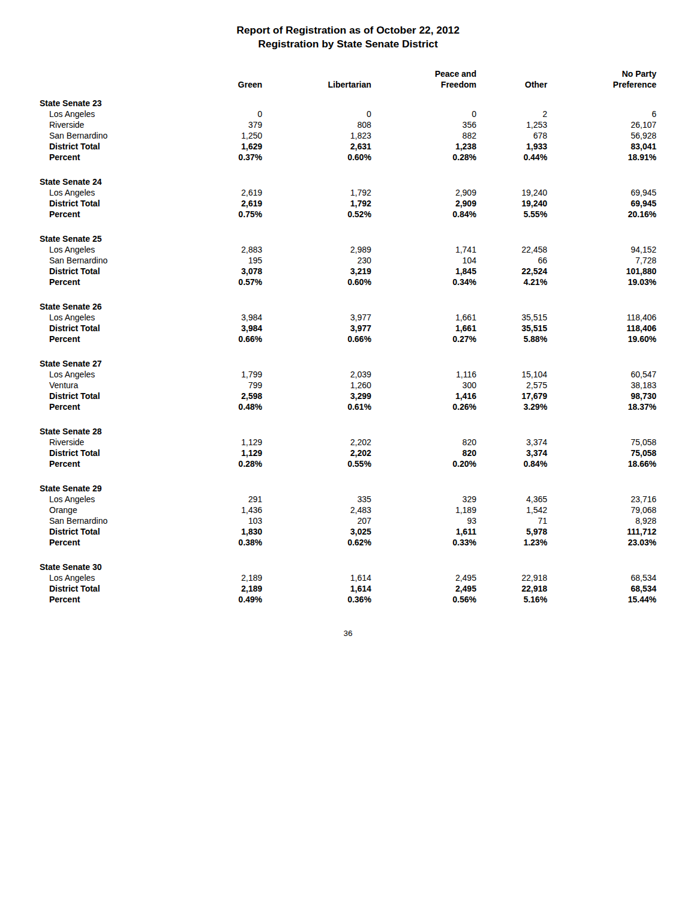Report of Registration as of October 22, 2012
Registration by State Senate District
| | | | Peace and | | No Party |
| --- | --- | --- | --- | --- | --- |
| | Green | Libertarian | Freedom | Other | Preference |
| State Senate 23 |
| Los Angeles | 0 | 0 | 0 | 2 | 6 |
| Riverside | 379 | 808 | 356 | 1,253 | 26,107 |
| San Bernardino | 1,250 | 1,823 | 882 | 678 | 56,928 |
| District Total | 1,629 | 2,631 | 1,238 | 1,933 | 83,041 |
| Percent | 0.37% | 0.60% | 0.28% | 0.44% | 18.91% |
| State Senate 24 |
| Los Angeles | 2,619 | 1,792 | 2,909 | 19,240 | 69,945 |
| District Total | 2,619 | 1,792 | 2,909 | 19,240 | 69,945 |
| Percent | 0.75% | 0.52% | 0.84% | 5.55% | 20.16% |
| State Senate 25 |
| Los Angeles | 2,883 | 2,989 | 1,741 | 22,458 | 94,152 |
| San Bernardino | 195 | 230 | 104 | 66 | 7,728 |
| District Total | 3,078 | 3,219 | 1,845 | 22,524 | 101,880 |
| Percent | 0.57% | 0.60% | 0.34% | 4.21% | 19.03% |
| State Senate 26 |
| Los Angeles | 3,984 | 3,977 | 1,661 | 35,515 | 118,406 |
| District Total | 3,984 | 3,977 | 1,661 | 35,515 | 118,406 |
| Percent | 0.66% | 0.66% | 0.27% | 5.88% | 19.60% |
| State Senate 27 |
| Los Angeles | 1,799 | 2,039 | 1,116 | 15,104 | 60,547 |
| Ventura | 799 | 1,260 | 300 | 2,575 | 38,183 |
| District Total | 2,598 | 3,299 | 1,416 | 17,679 | 98,730 |
| Percent | 0.48% | 0.61% | 0.26% | 3.29% | 18.37% |
| State Senate 28 |
| Riverside | 1,129 | 2,202 | 820 | 3,374 | 75,058 |
| District Total | 1,129 | 2,202 | 820 | 3,374 | 75,058 |
| Percent | 0.28% | 0.55% | 0.20% | 0.84% | 18.66% |
| State Senate 29 |
| Los Angeles | 291 | 335 | 329 | 4,365 | 23,716 |
| Orange | 1,436 | 2,483 | 1,189 | 1,542 | 79,068 |
| San Bernardino | 103 | 207 | 93 | 71 | 8,928 |
| District Total | 1,830 | 3,025 | 1,611 | 5,978 | 111,712 |
| Percent | 0.38% | 0.62% | 0.33% | 1.23% | 23.03% |
| State Senate 30 |
| Los Angeles | 2,189 | 1,614 | 2,495 | 22,918 | 68,534 |
| District Total | 2,189 | 1,614 | 2,495 | 22,918 | 68,534 |
| Percent | 0.49% | 0.36% | 0.56% | 5.16% | 15.44% |
36